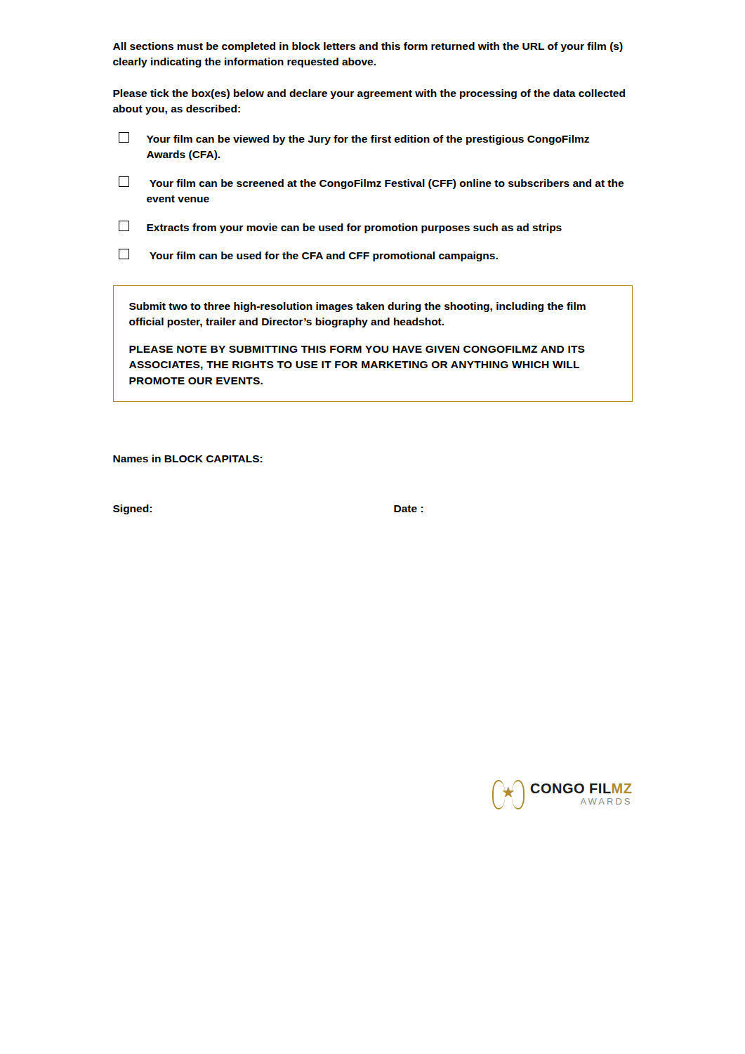All sections must be completed in block letters and this form returned with the URL of your film (s) clearly indicating the information requested above.
Please tick the box(es) below and declare your agreement with the processing of the data collected about you, as described:
Your film can be viewed by the Jury for the first edition of the prestigious CongoFilmz Awards (CFA).
Your film can be screened at the CongoFilmz Festival (CFF) online to subscribers and at the event venue
Extracts from your movie can be used for promotion purposes such as ad strips
Your film can be used for the CFA and CFF promotional campaigns.
Submit two to three high-resolution images taken during the shooting, including the film official poster, trailer and Director’s biography and headshot.
Please note by submitting this form you have given CongoFilmz and its associates, the rights to use it for marketing or anything which will promote our events.
Names in BLOCK CAPITALS:
Signed:
Date :
★ CONGO FIL MZ
AWARDS